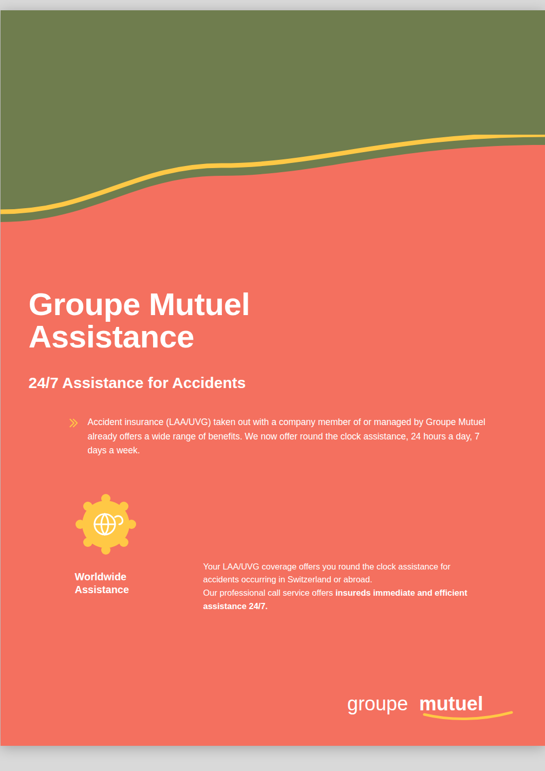Groupe Mutuel
Assistance
24/7 Assistance for Accidents
Accident insurance (LAA/UVG) taken out with a company member of or managed by Groupe Mutuel already offers a wide range of benefits. We now offer round the clock assistance, 24 hours a day, 7 days a week.
Worldwide
Assistance
Your LAA/UVG coverage offers you round the clock assistance for accidents occurring in Switzerland or abroad.
Our professional call service offers insureds immediate and efficient assistance 24/7.
groupe mutuel